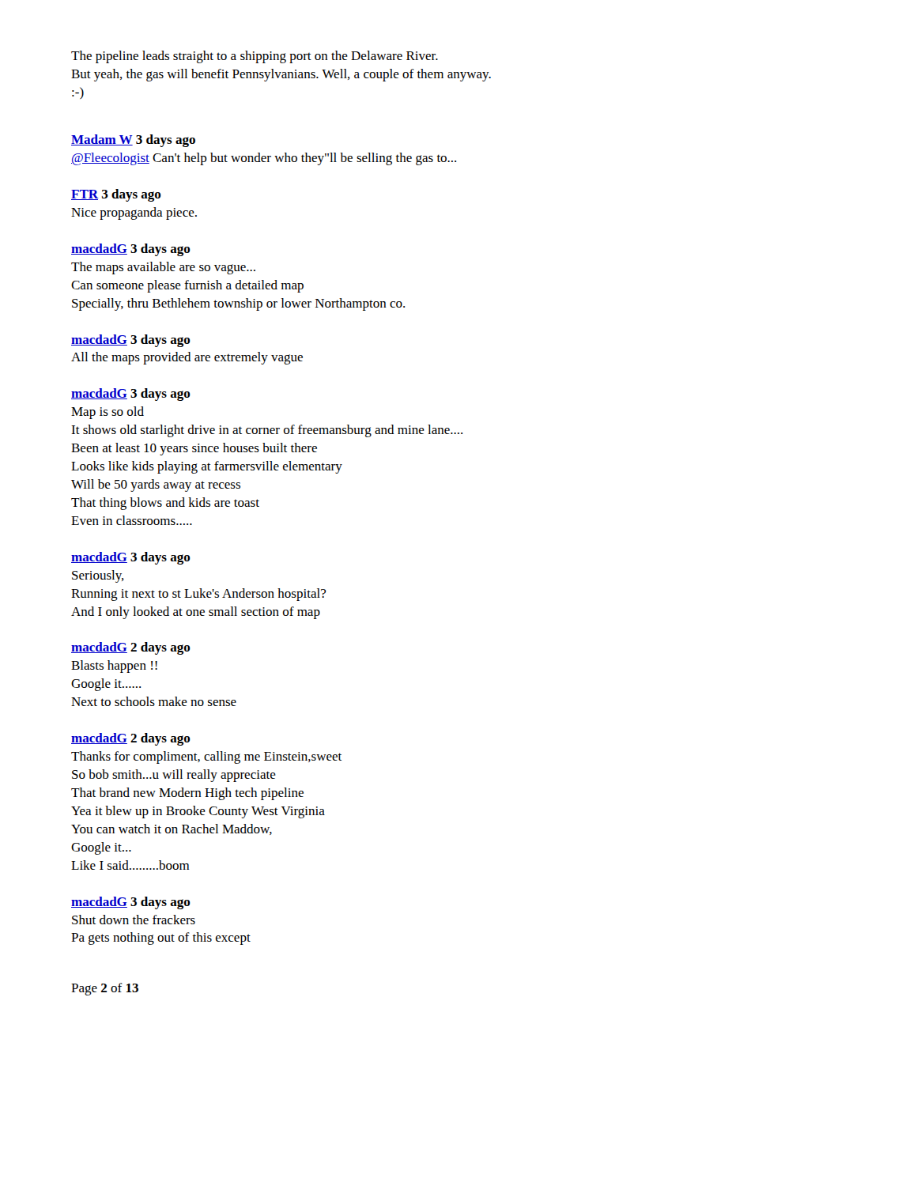The pipeline leads straight to a shipping port on the Delaware River.
But yeah, the gas will benefit Pennsylvanians. Well, a couple of them anyway.
:-)
Madam W 3 days ago
@Fleecologist Can't help but wonder who they"ll be selling the gas to...
FTR 3 days ago
Nice propaganda piece.
macdadG 3 days ago
The maps available are so vague...
Can someone please furnish a detailed map
Specially, thru Bethlehem township or lower Northampton co.
macdadG 3 days ago
All the maps provided are extremely vague
macdadG 3 days ago
Map is so old
It shows old starlight drive in at corner of freemansburg and mine lane....
Been at least 10 years since houses built there
Looks like kids playing at farmersville elementary
Will be 50 yards away at recess
That thing blows and kids are toast
Even in classrooms.....
macdadG 3 days ago
Seriously,
Running it next to st Luke's Anderson hospital?
And I only looked at one small section of map
macdadG 2 days ago
Blasts happen !!
Google it......
Next to schools make no sense
macdadG 2 days ago
Thanks for compliment, calling me Einstein,sweet
So bob smith...u will really appreciate
That brand new Modern High tech pipeline
Yea it blew up in Brooke County West Virginia
You can watch it on Rachel Maddow,
Google it...
Like I said.........boom
macdadG 3 days ago
Shut down the frackers
Pa gets nothing out of this except
Page 2 of 13